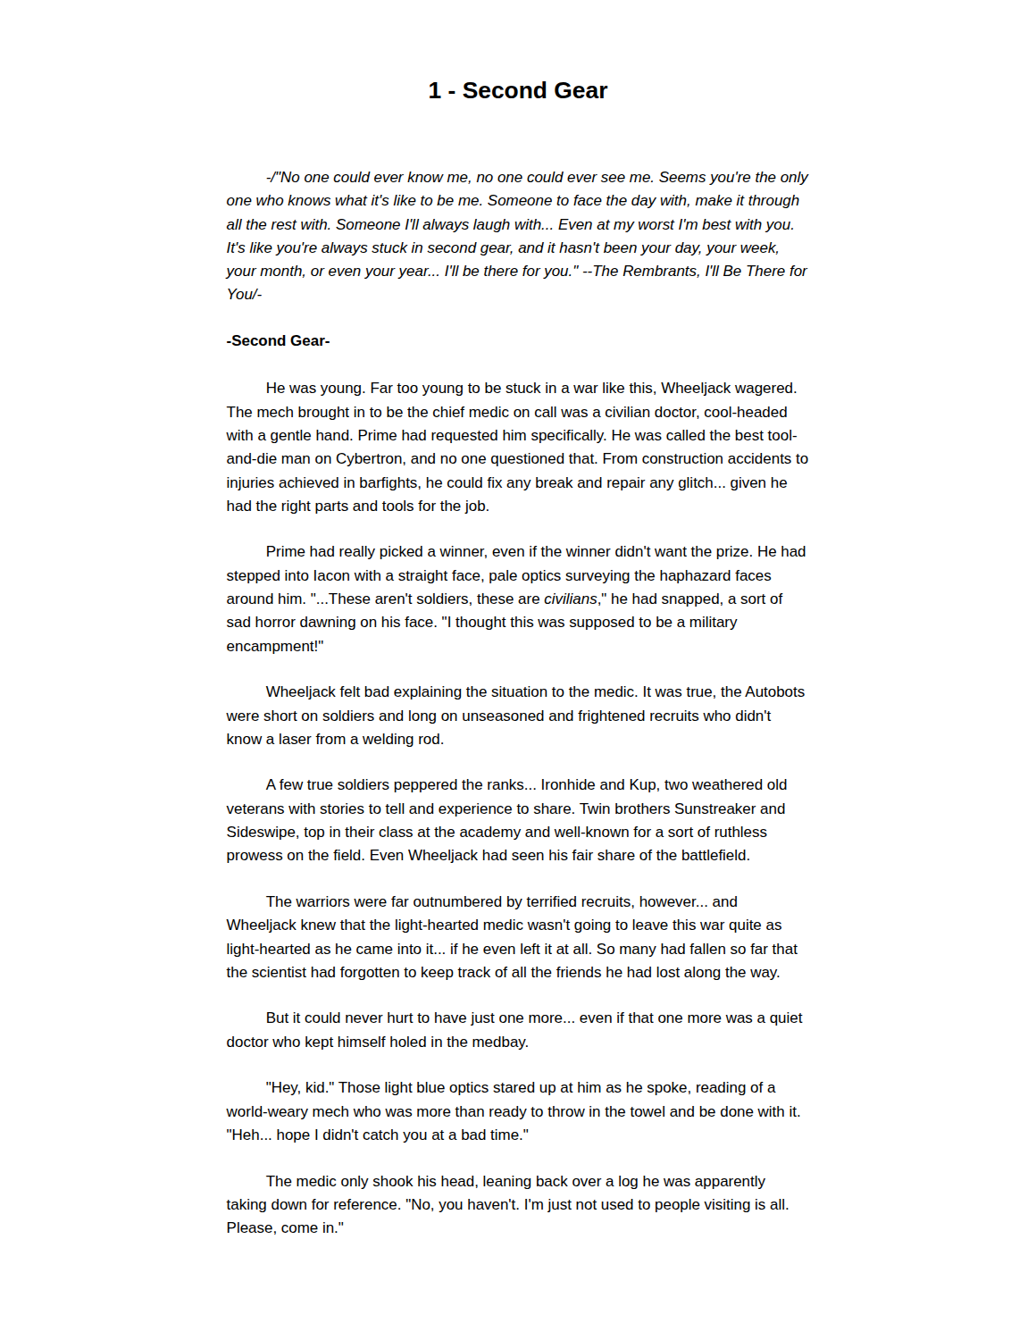1 - Second Gear
-/"No one could ever know me, no one could ever see me. Seems you're the only one who knows what it's like to be me. Someone to face the day with, make it through all the rest with. Someone I'll always laugh with... Even at my worst I'm best with you. It's like you're always stuck in second gear, and it hasn't been your day, your week, your month, or even your year... I'll be there for you." --The Rembrants, I'll Be There for You/-
-Second Gear-
He was young. Far too young to be stuck in a war like this, Wheeljack wagered. The mech brought in to be the chief medic on call was a civilian doctor, cool-headed with a gentle hand. Prime had requested him specifically. He was called the best tool-and-die man on Cybertron, and no one questioned that. From construction accidents to injuries achieved in barfights, he could fix any break and repair any glitch... given he had the right parts and tools for the job.
Prime had really picked a winner, even if the winner didn't want the prize. He had stepped into Iacon with a straight face, pale optics surveying the haphazard faces around him. "...These aren't soldiers, these are civilians," he had snapped, a sort of sad horror dawning on his face. "I thought this was supposed to be a military encampment!"
Wheeljack felt bad explaining the situation to the medic. It was true, the Autobots were short on soldiers and long on unseasoned and frightened recruits who didn't know a laser from a welding rod.
A few true soldiers peppered the ranks... Ironhide and Kup, two weathered old veterans with stories to tell and experience to share. Twin brothers Sunstreaker and Sideswipe, top in their class at the academy and well-known for a sort of ruthless prowess on the field. Even Wheeljack had seen his fair share of the battlefield.
The warriors were far outnumbered by terrified recruits, however... and Wheeljack knew that the light-hearted medic wasn't going to leave this war quite as light-hearted as he came into it... if he even left it at all. So many had fallen so far that the scientist had forgotten to keep track of all the friends he had lost along the way.
But it could never hurt to have just one more... even if that one more was a quiet doctor who kept himself holed in the medbay.
"Hey, kid." Those light blue optics stared up at him as he spoke, reading of a world-weary mech who was more than ready to throw in the towel and be done with it. "Heh... hope I didn't catch you at a bad time."
The medic only shook his head, leaning back over a log he was apparently taking down for reference. "No, you haven't. I'm just not used to people visiting is all. Please, come in."